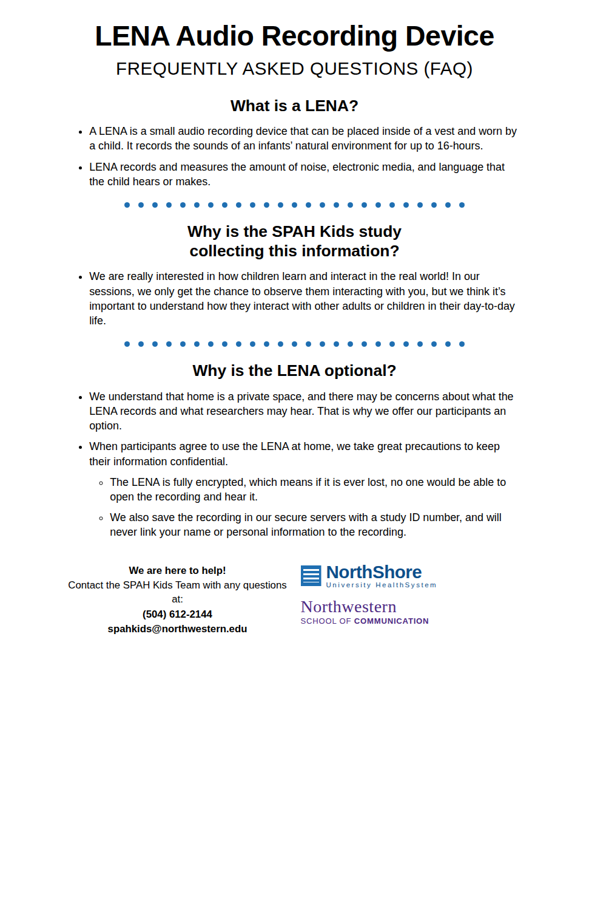LENA Audio Recording Device
FREQUENTLY ASKED QUESTIONS (FAQ)
What is a LENA?
A LENA is a small audio recording device that can be placed inside of a vest and worn by a child. It records the sounds of an infants’ natural environment for up to 16-hours.
LENA records and measures the amount of noise, electronic media, and language that the child hears or makes.
Why is the SPAH Kids study
collecting this information?
We are really interested in how children learn and interact in the real world! In our sessions, we only get the chance to observe them interacting with you, but we think it’s important to understand how they interact with other adults or children in their day-to-day life.
Why is the LENA optional?
We understand that home is a private space, and there may be concerns about what the LENA records and what researchers may hear. That is why we offer our participants an option.
When participants agree to use the LENA at home, we take great precautions to keep their information confidential.
The LENA is fully encrypted, which means if it is ever lost, no one would be able to open the recording and hear it.
We also save the recording in our secure servers with a study ID number, and will never link your name or personal information to the recording.
We are here to help!
Contact the SPAH Kids Team with any questions at:
(504) 612-2144
spahkids@northwestern.edu
NorthShore University HealthSystem
Northwestern SCHOOL OF COMMUNICATION